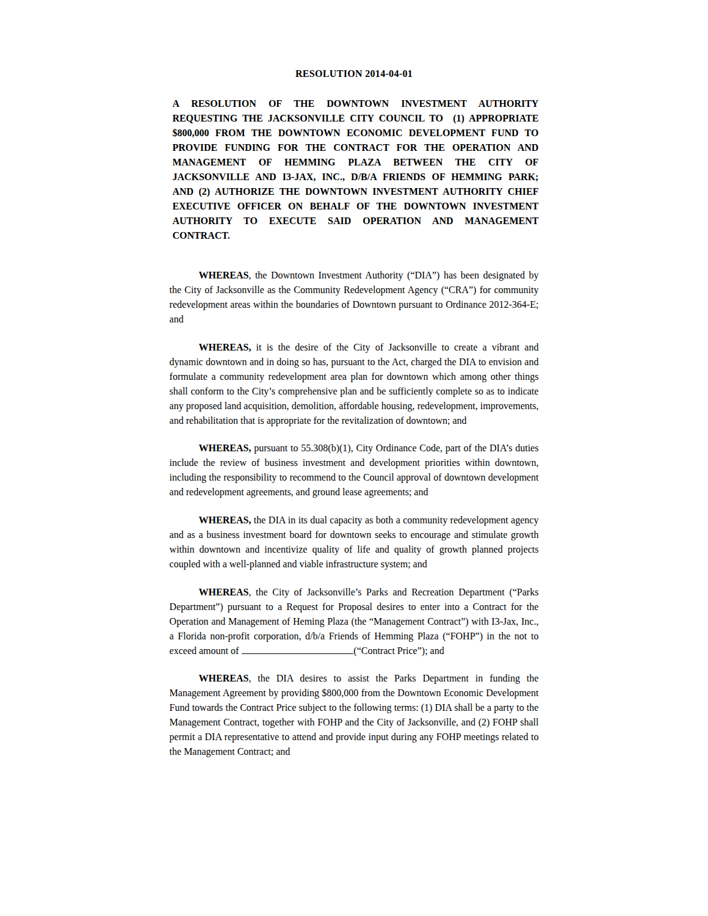RESOLUTION 2014-04-01
A RESOLUTION OF THE DOWNTOWN INVESTMENT AUTHORITY REQUESTING THE JACKSONVILLE CITY COUNCIL TO (1) APPROPRIATE $800,000 FROM THE DOWNTOWN ECONOMIC DEVELOPMENT FUND TO PROVIDE FUNDING FOR THE CONTRACT FOR THE OPERATION AND MANAGEMENT OF HEMMING PLAZA BETWEEN THE CITY OF JACKSONVILLE AND I3-JAX, INC., D/B/A FRIENDS OF HEMMING PARK; AND (2) AUTHORIZE THE DOWNTOWN INVESTMENT AUTHORITY CHIEF EXECUTIVE OFFICER ON BEHALF OF THE DOWNTOWN INVESTMENT AUTHORITY TO EXECUTE SAID OPERATION AND MANAGEMENT CONTRACT.
WHEREAS, the Downtown Investment Authority (“DIA”) has been designated by the City of Jacksonville as the Community Redevelopment Agency (“CRA”) for community redevelopment areas within the boundaries of Downtown pursuant to Ordinance 2012-364-E; and
WHEREAS, it is the desire of the City of Jacksonville to create a vibrant and dynamic downtown and in doing so has, pursuant to the Act, charged the DIA to envision and formulate a community redevelopment area plan for downtown which among other things shall conform to the City’s comprehensive plan and be sufficiently complete so as to indicate any proposed land acquisition, demolition, affordable housing, redevelopment, improvements, and rehabilitation that is appropriate for the revitalization of downtown; and
WHEREAS, pursuant to 55.308(b)(1), City Ordinance Code, part of the DIA’s duties include the review of business investment and development priorities within downtown, including the responsibility to recommend to the Council approval of downtown development and redevelopment agreements, and ground lease agreements; and
WHEREAS, the DIA in its dual capacity as both a community redevelopment agency and as a business investment board for downtown seeks to encourage and stimulate growth within downtown and incentivize quality of life and quality of growth planned projects coupled with a well-planned and viable infrastructure system; and
WHEREAS, the City of Jacksonville’s Parks and Recreation Department (“Parks Department”) pursuant to a Request for Proposal desires to enter into a Contract for the Operation and Management of Heming Plaza (the “Management Contract”) with I3-Jax, Inc., a Florida non-profit corporation, d/b/a Friends of Hemming Plaza (“FOHP”) in the not to exceed amount of (“Contract Price”); and
WHEREAS, the DIA desires to assist the Parks Department in funding the Management Agreement by providing $800,000 from the Downtown Economic Development Fund towards the Contract Price subject to the following terms: (1) DIA shall be a party to the Management Contract, together with FOHP and the City of Jacksonville, and (2) FOHP shall permit a DIA representative to attend and provide input during any FOHP meetings related to the Management Contract; and